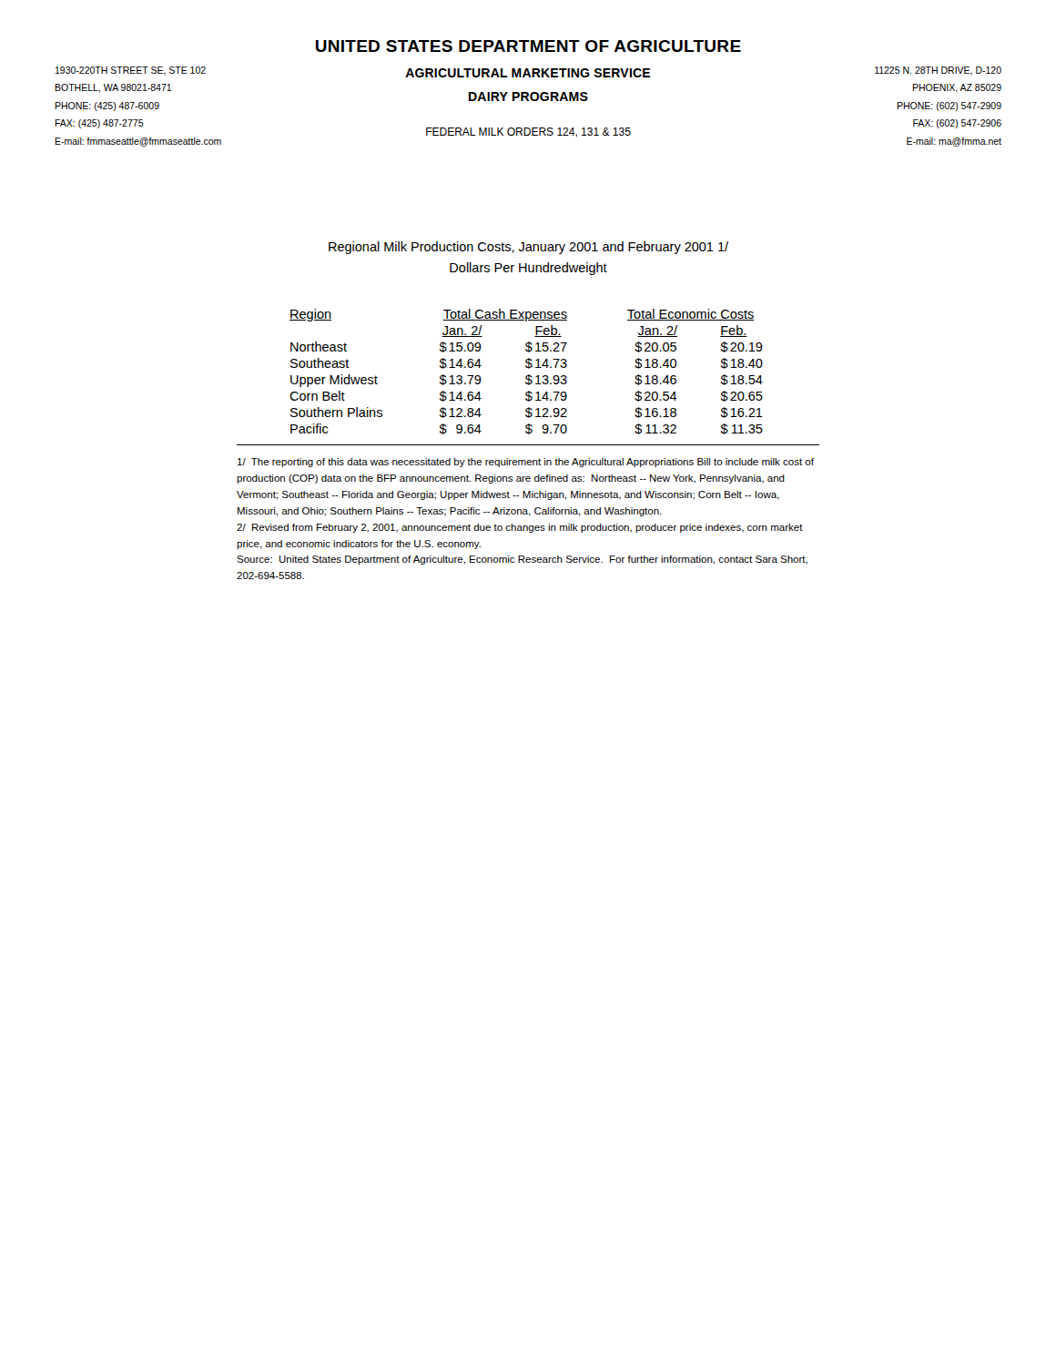UNITED STATES DEPARTMENT OF AGRICULTURE
1930-220TH STREET SE, STE 102
BOTHELL, WA 98021-8471
PHONE: (425) 487-6009
FAX: (425) 487-2775
E-mail: fmmaseattle@fmmaseattle.com
AGRICULTURAL MARKETING SERVICE
DAIRY PROGRAMS
FEDERAL MILK ORDERS 124, 131 & 135
11225 N. 28TH DRIVE, D-120
PHOENIX, AZ 85029
PHONE: (602) 547-2909
FAX: (602) 547-2906
E-mail: ma@fmma.net
Regional Milk Production Costs, January 2001 and February 2001 1/
Dollars Per Hundredweight
| Region | Total Cash Expenses | | Total Economic Costs |
| --- | --- | --- | --- |
| | Jan. 2/ | Feb. | | Jan. 2/ | Feb. |
| Northeast | $ | 15.09 | $ | 15.27 | | $ | 20.05 | $ | 20.19 |
| Southeast | $ | 14.64 | $ | 14.73 | | $ | 18.40 | $ | 18.40 |
| Upper Midwest | $ | 13.79 | $ | 13.93 | | $ | 18.46 | $ | 18.54 |
| Corn Belt | $ | 14.64 | $ | 14.79 | | $ | 20.54 | $ | 20.65 |
| Southern Plains | $ | 12.84 | $ | 12.92 | | $ | 16.18 | $ | 16.21 |
| Pacific | $ | 9.64 | $ | 9.70 | | $ | 11.32 | $ | 11.35 |
1/ The reporting of this data was necessitated by the requirement in the Agricultural Appropriations Bill to include milk cost of production (COP) data on the BFP announcement. Regions are defined as: Northeast -- New York, Pennsylvania, and Vermont; Southeast -- Florida and Georgia; Upper Midwest -- Michigan, Minnesota, and Wisconsin; Corn Belt -- Iowa, Missouri, and Ohio; Southern Plains -- Texas; Pacific -- Arizona, California, and Washington.
2/ Revised from February 2, 2001, announcement due to changes in milk production, producer price indexes, corn market price, and economic indicators for the U.S. economy.
Source: United States Department of Agriculture, Economic Research Service. For further information, contact Sara Short, 202-694-5588.